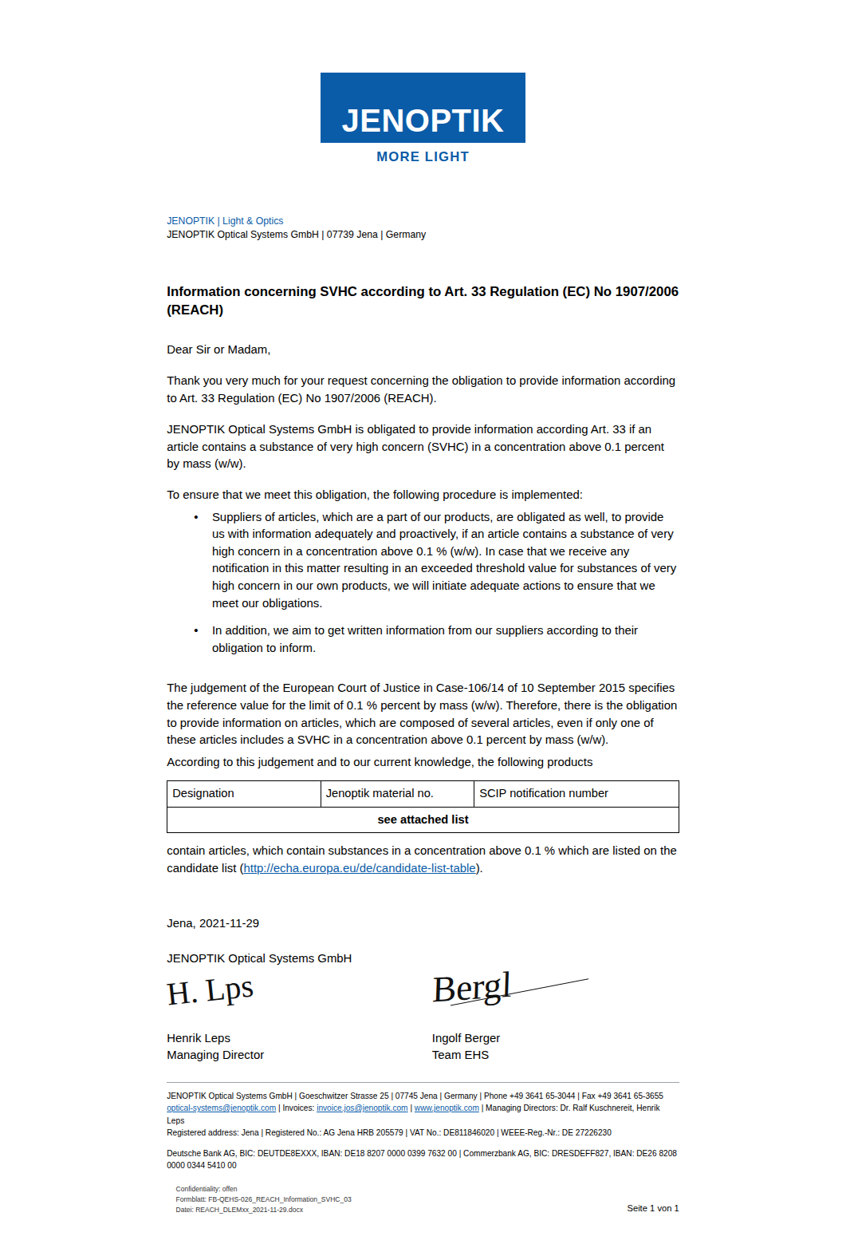JENOPTIK
MORE LIGHT
JENOPTIK | Light & Optics
JENOPTIK Optical Systems GmbH | 07739 Jena | Germany
Information concerning SVHC according to Art. 33 Regulation (EC) No 1907/2006 (REACH)
Dear Sir or Madam,
Thank you very much for your request concerning the obligation to provide information according to Art. 33 Regulation (EC) No 1907/2006 (REACH).
JENOPTIK Optical Systems GmbH is obligated to provide information according Art. 33 if an article contains a substance of very high concern (SVHC) in a concentration above 0.1 percent by mass (w/w).
To ensure that we meet this obligation, the following procedure is implemented:
Suppliers of articles, which are a part of our products, are obligated as well, to provide us with information adequately and proactively, if an article contains a substance of very high concern in a concentration above 0.1 % (w/w). In case that we receive any notification in this matter resulting in an exceeded threshold value for substances of very high concern in our own products, we will initiate adequate actions to ensure that we meet our obligations.
In addition, we aim to get written information from our suppliers according to their obligation to inform.
The judgement of the European Court of Justice in Case-106/14 of 10 September 2015 specifies the reference value for the limit of 0.1 % percent by mass (w/w). Therefore, there is the obligation to provide information on articles, which are composed of several articles, even if only one of these articles includes a SVHC in a concentration above 0.1 percent by mass (w/w).
According to this judgement and to our current knowledge, the following products
| Designation | Jenoptik material no. | SCIP notification number |
| see attached list |
contain articles, which contain substances in a concentration above 0.1 % which are listed on the candidate list (http://echa.europa.eu/de/candidate-list-table).
Jena, 2021-11-29
JENOPTIK Optical Systems GmbH
H. Lps
Henrik Leps
Managing Director
Bergl
Ingolf Berger
Team EHS
JENOPTIK Optical Systems GmbH | Goeschwitzer Strasse 25 | 07745 Jena | Germany | Phone +49 3641 65-3044 | Fax +49 3641 65-3655
optical-systems@jenoptik.com | Invoices: invoice.jos@jenoptik.com | www.jenoptik.com | Managing Directors: Dr. Ralf Kuschnereit, Henrik Leps
Registered address: Jena | Registered No.: AG Jena HRB 205579 | VAT No.: DE811846020 | WEEE-Reg.-Nr.: DE 27226230
Deutsche Bank AG, BIC: DEUTDE8EXXX, IBAN: DE18 8207 0000 0399 7632 00 | Commerzbank AG, BIC: DRESDEFF827, IBAN: DE26 8208 0000 0344 5410 00
Confidentiality: offen
Formblatt: FB-QEHS-026_REACH_Information_SVHC_03
Datei: REACH_DLEMxx_2021-11-29.docx Seite 1 von 1